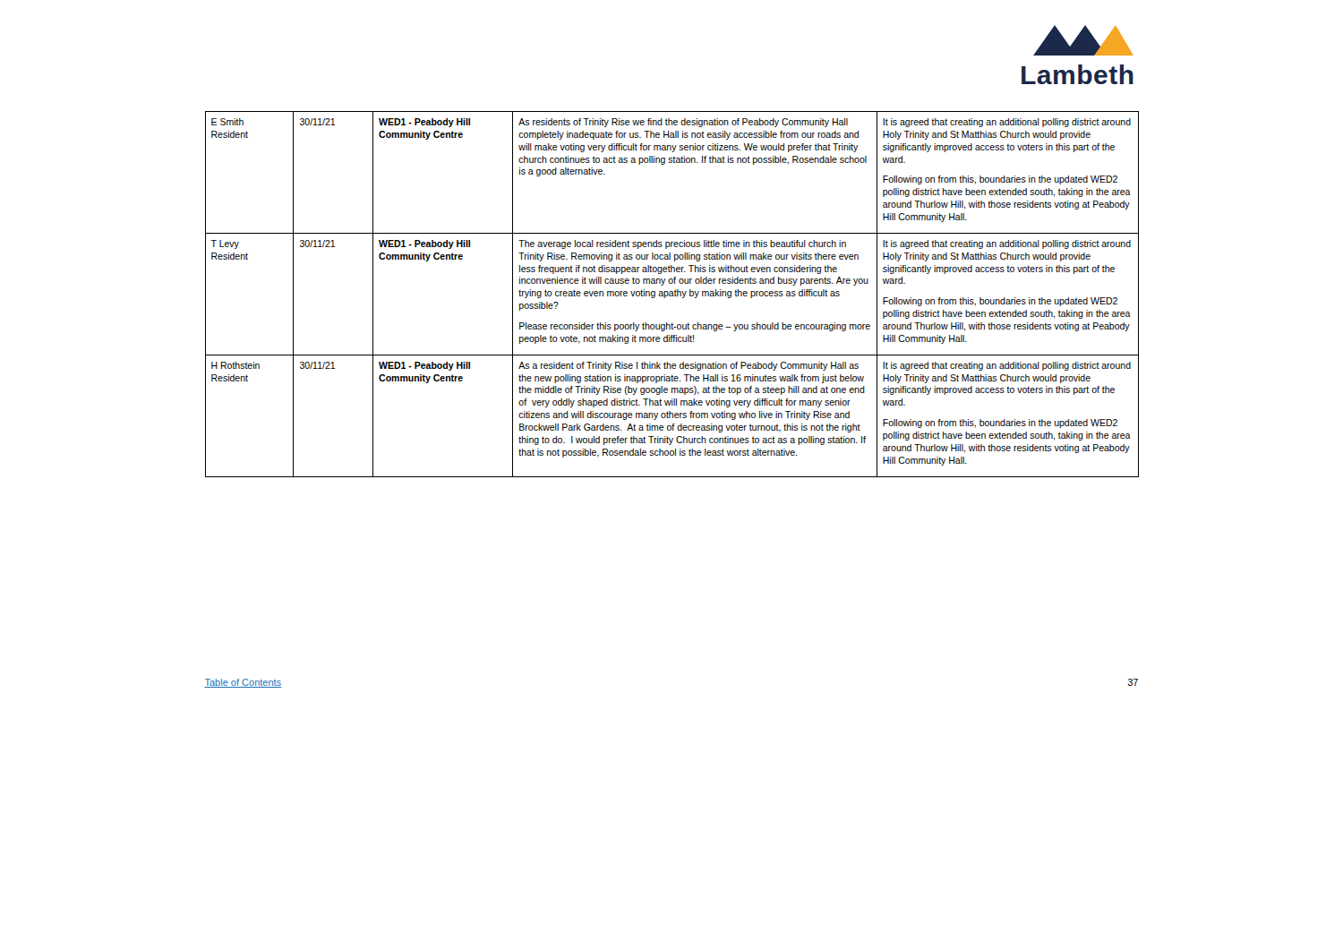Lambeth
| E Smith Resident | 30/11/21 | WED1 - Peabody Hill Community Centre | As residents of Trinity Rise we find the designation of Peabody Community Hall completely inadequate for us. The Hall is not easily accessible from our roads and will make voting very difficult for many senior citizens. We would prefer that Trinity church continues to act as a polling station. If that is not possible, Rosendale school is a good alternative. | It is agreed that creating an additional polling district around Holy Trinity and St Matthias Church would provide significantly improved access to voters in this part of the ward. Following on from this, boundaries in the updated WED2 polling district have been extended south, taking in the area around Thurlow Hill, with those residents voting at Peabody Hill Community Hall. |
| T Levy Resident | 30/11/21 | WED1 - Peabody Hill Community Centre | The average local resident spends precious little time in this beautiful church in Trinity Rise. Removing it as our local polling station will make our visits there even less frequent if not disappear altogether. This is without even considering the inconvenience it will cause to many of our older residents and busy parents. Are you trying to create even more voting apathy by making the process as difficult as possible? Please reconsider this poorly thought-out change – you should be encouraging more people to vote, not making it more difficult! | It is agreed that creating an additional polling district around Holy Trinity and St Matthias Church would provide significantly improved access to voters in this part of the ward. Following on from this, boundaries in the updated WED2 polling district have been extended south, taking in the area around Thurlow Hill, with those residents voting at Peabody Hill Community Hall. |
| H Rothstein Resident | 30/11/21 | WED1 - Peabody Hill Community Centre | As a resident of Trinity Rise I think the designation of Peabody Community Hall as the new polling station is inappropriate. The Hall is 16 minutes walk from just below the middle of Trinity Rise (by google maps), at the top of a steep hill and at one end of very oddly shaped district. That will make voting very difficult for many senior citizens and will discourage many others from voting who live in Trinity Rise and Brockwell Park Gardens. At a time of decreasing voter turnout, this is not the right thing to do. I would prefer that Trinity Church continues to act as a polling station. If that is not possible, Rosendale school is the least worst alternative. | It is agreed that creating an additional polling district around Holy Trinity and St Matthias Church would provide significantly improved access to voters in this part of the ward. Following on from this, boundaries in the updated WED2 polling district have been extended south, taking in the area around Thurlow Hill, with those residents voting at Peabody Hill Community Hall. |
Table of Contents 37